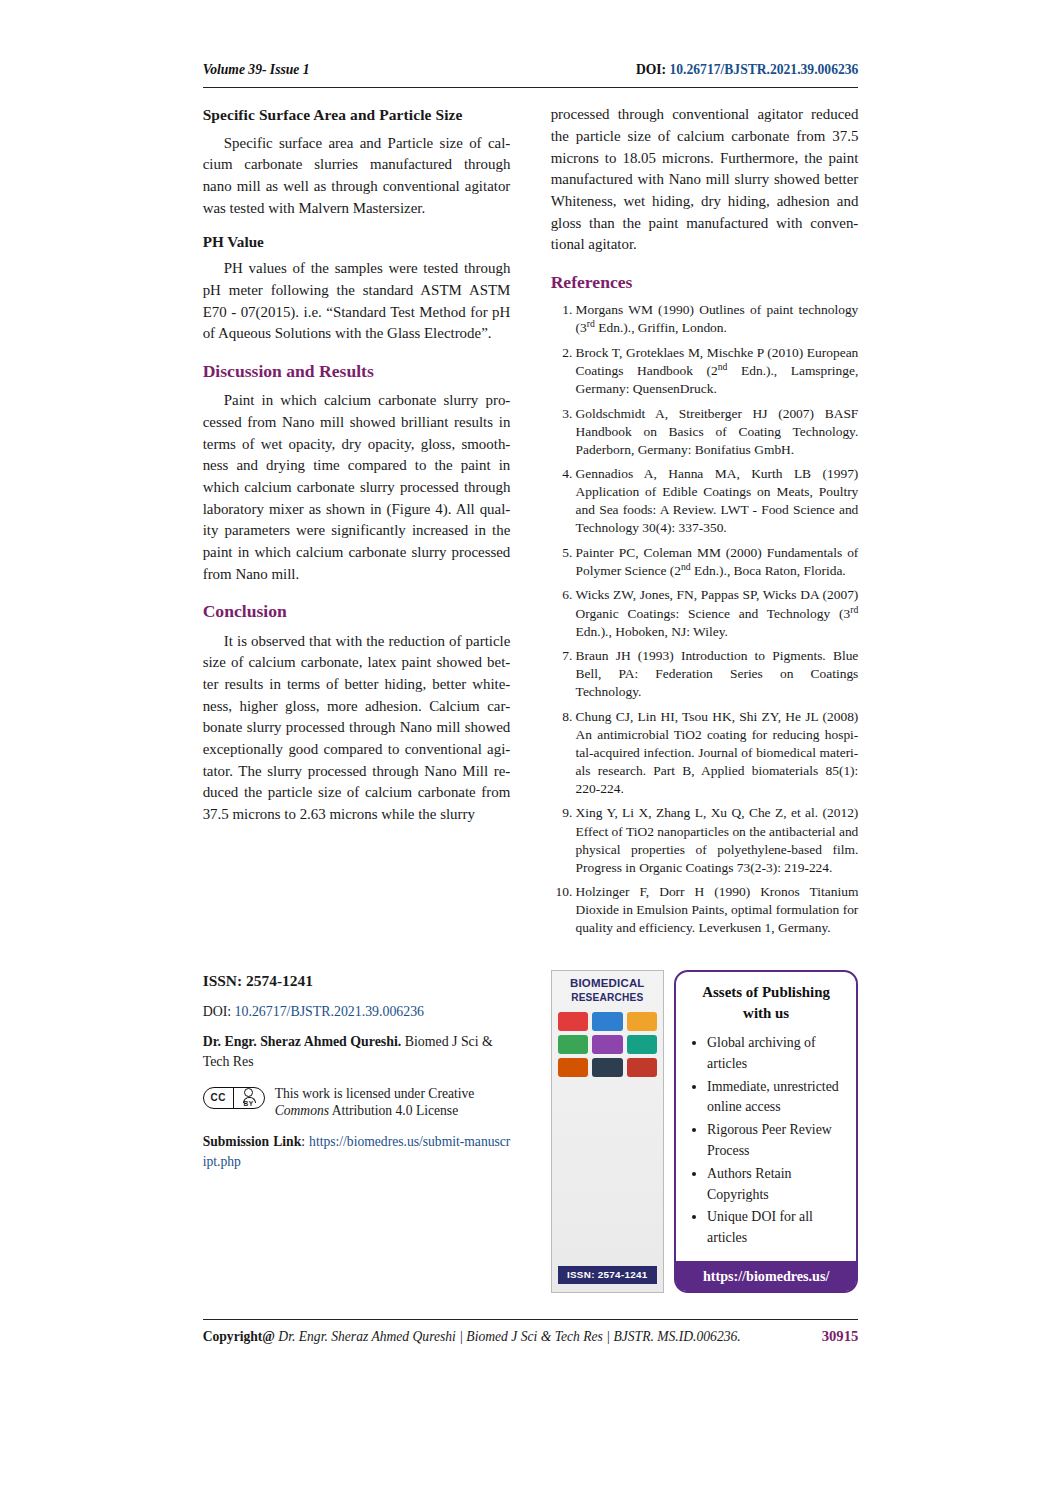Volume 39- Issue 1
DOI: 10.26717/BJSTR.2021.39.006236
Specific Surface Area and Particle Size
Specific surface area and Particle size of calcium carbonate slurries manufactured through nano mill as well as through conventional agitator was tested with Malvern Mastersizer.
PH Value
PH values of the samples were tested through pH meter following the standard ASTM ASTM E70 - 07(2015). i.e. “Standard Test Method for pH of Aqueous Solutions with the Glass Electrode”.
Discussion and Results
Paint in which calcium carbonate slurry processed from Nano mill showed brilliant results in terms of wet opacity, dry opacity, gloss, smoothness and drying time compared to the paint in which calcium carbonate slurry processed through laboratory mixer as shown in (Figure 4). All quality parameters were significantly increased in the paint in which calcium carbonate slurry processed from Nano mill.
Conclusion
It is observed that with the reduction of particle size of calcium carbonate, latex paint showed better results in terms of better hiding, better whiteness, higher gloss, more adhesion. Calcium carbonate slurry processed through Nano mill showed exceptionally good compared to conventional agitator. The slurry processed through Nano Mill reduced the particle size of calcium carbonate from 37.5 microns to 2.63 microns while the slurry
processed through conventional agitator reduced the particle size of calcium carbonate from 37.5 microns to 18.05 microns. Furthermore, the paint manufactured with Nano mill slurry showed better Whiteness, wet hiding, dry hiding, adhesion and gloss than the paint manufactured with conventional agitator.
References
Morgans WM (1990) Outlines of paint technology (3rd Edn.)., Griffin, London.
Brock T, Groteklaes M, Mischke P (2010) European Coatings Handbook (2nd Edn.)., Lamspringe, Germany: QuensenDruck.
Goldschmidt A, Streitberger HJ (2007) BASF Handbook on Basics of Coating Technology. Paderborn, Germany: Bonifatius GmbH.
Gennadios A, Hanna MA, Kurth LB (1997) Application of Edible Coatings on Meats, Poultry and Sea foods: A Review. LWT - Food Science and Technology 30(4): 337-350.
Painter PC, Coleman MM (2000) Fundamentals of Polymer Science (2nd Edn.)., Boca Raton, Florida.
Wicks ZW, Jones, FN, Pappas SP, Wicks DA (2007) Organic Coatings: Science and Technology (3rd Edn.)., Hoboken, NJ: Wiley.
Braun JH (1993) Introduction to Pigments. Blue Bell, PA: Federation Series on Coatings Technology.
Chung CJ, Lin HI, Tsou HK, Shi ZY, He JL (2008) An antimicrobial TiO2 coating for reducing hospital-acquired infection. Journal of biomedical materials research. Part B, Applied biomaterials 85(1): 220-224.
Xing Y, Li X, Zhang L, Xu Q, Che Z, et al. (2012) Effect of TiO2 nanoparticles on the antibacterial and physical properties of polyethylene-based film. Progress in Organic Coatings 73(2-3): 219-224.
Holzinger F, Dorr H (1990) Kronos Titanium Dioxide in Emulsion Paints, optimal formulation for quality and efficiency. Leverkusen 1, Germany.
ISSN: 2574-1241
DOI: 10.26717/BJSTR.2021.39.006236
Dr. Engr. Sheraz Ahmed Qureshi. Biomed J Sci & Tech Res
CC
BY
This work is licensed under Creative
Commons Attribution 4.0 License
Submission Link: https://biomedres.us/submit-manuscript.php
BIOMEDICAL
RESEARCHES
ISSN: 2574-1241
Assets of Publishing with us
Global archiving of articles
Immediate, unrestricted online access
Rigorous Peer Review Process
Authors Retain Copyrights
Unique DOI for all articles
https://biomedres.us/
Copyright@ Dr. Engr. Sheraz Ahmed Qureshi | Biomed J Sci & Tech Res | BJSTR. MS.ID.006236.
30915